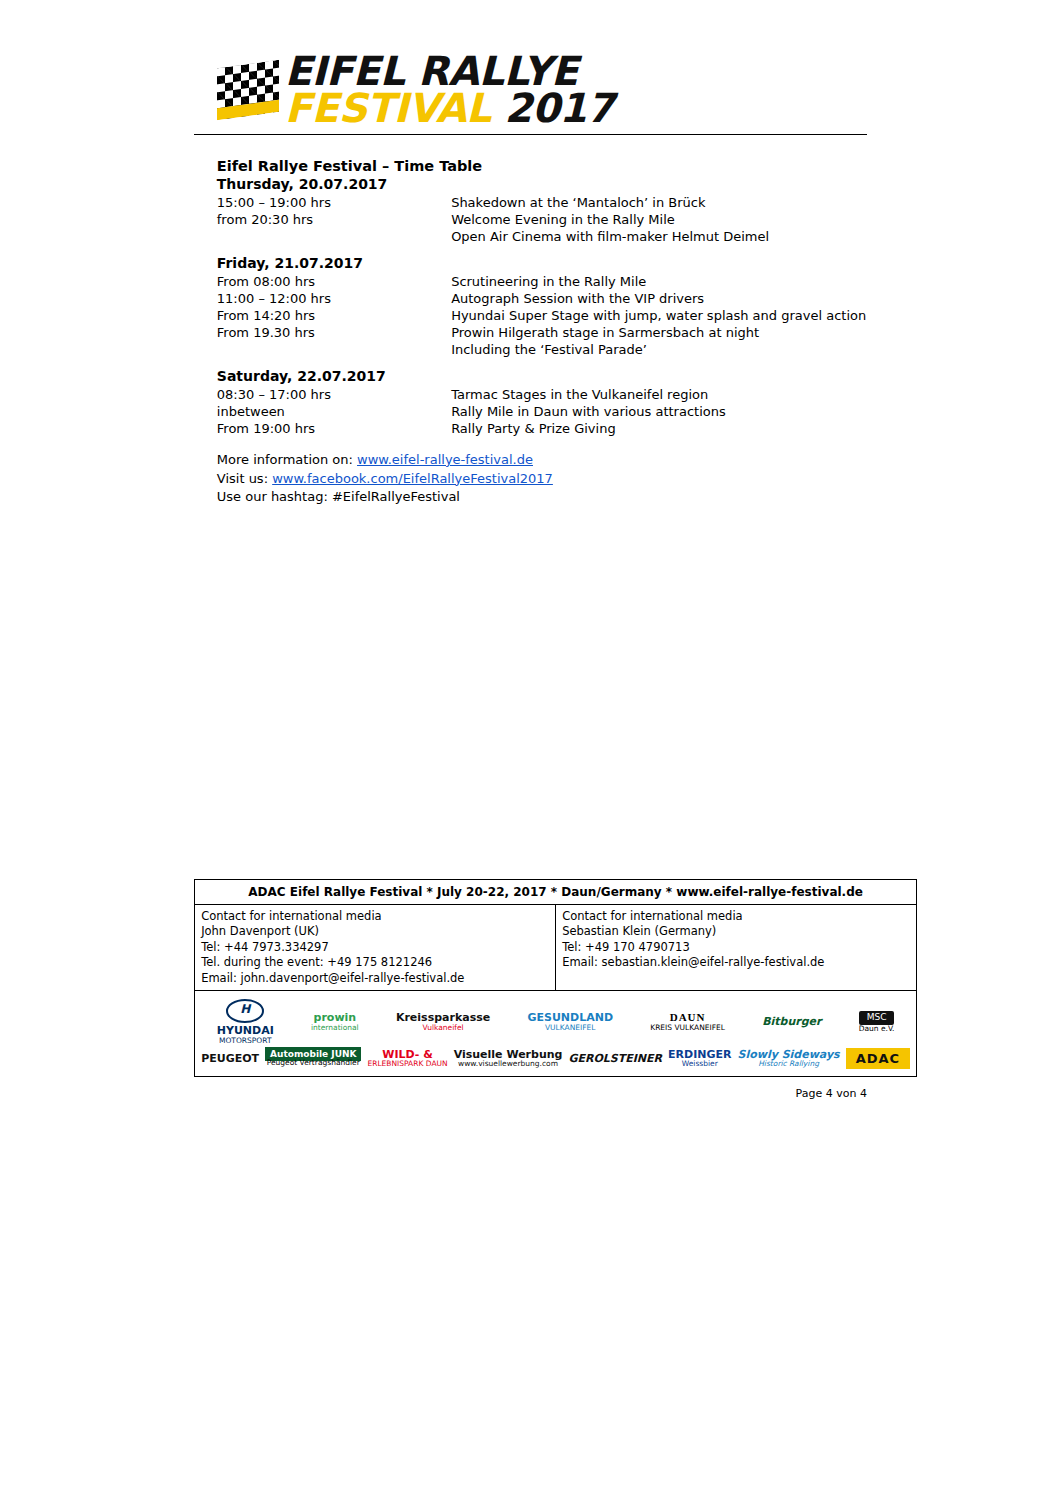EIFEL RALLYE
FESTIVAL 2017
Eifel Rallye Festival – Time Table
Thursday, 20.07.2017
| 15:00 – 19:00 hrs | Shakedown at the ‘Mantaloch’ in Brück |
| from 20:30 hrs | Welcome Evening in the Rally Mile |
| | Open Air Cinema with film-maker Helmut Deimel |
Friday, 21.07.2017
| From 08:00 hrs | Scrutineering in the Rally Mile |
| 11:00 – 12:00 hrs | Autograph Session with the VIP drivers |
| From 14:20 hrs | Hyundai Super Stage with jump, water splash and gravel action |
| From 19.30 hrs | Prowin Hilgerath stage in Sarmersbach at night |
| | Including the ‘Festival Parade’ |
Saturday, 22.07.2017
| 08:30 – 17:00 hrs | Tarmac Stages in the Vulkaneifel region |
| inbetween | Rally Mile in Daun with various attractions |
| From 19:00 hrs | Rally Party & Prize Giving |
More information on: www.eifel-rallye-festival.de
Visit us: www.facebook.com/EifelRallyeFestival2017
Use our hashtag: #EifelRallyeFestival
| ADAC Eifel Rallye Festival * July 20-22, 2017 * Daun/Germany * www.eifel-rallye-festival.de |
| --- |
| Contact for international media John Davenport (UK) Tel: +44 7973.334297 Tel. during the event: +49 175 8121246 Email: john.davenport@eifel-rallye-festival.de | Contact for international media Sebastian Klein (Germany) Tel: +49 170 4790713 Email: sebastian.klein@eifel-rallye-festival.de |
| H HYUNDAI MOTORSPORT prowin international Kreissparkasse Vulkaneifel GESUNDLAND VULKANEIFEL DAUN KREIS VULKANEIFEL Bitburger MSC Daun e.V. PEUGEOT Automobile JUNK Peugeot Vertragshändler WILD- & ERLEBNISPARK DAUN Visuelle Werbung www.visuellewerbung.com GEROLSTEINER ERDINGER Weissbier Slowly Sideways Historic Rallying ADAC |
Page 4 von 4